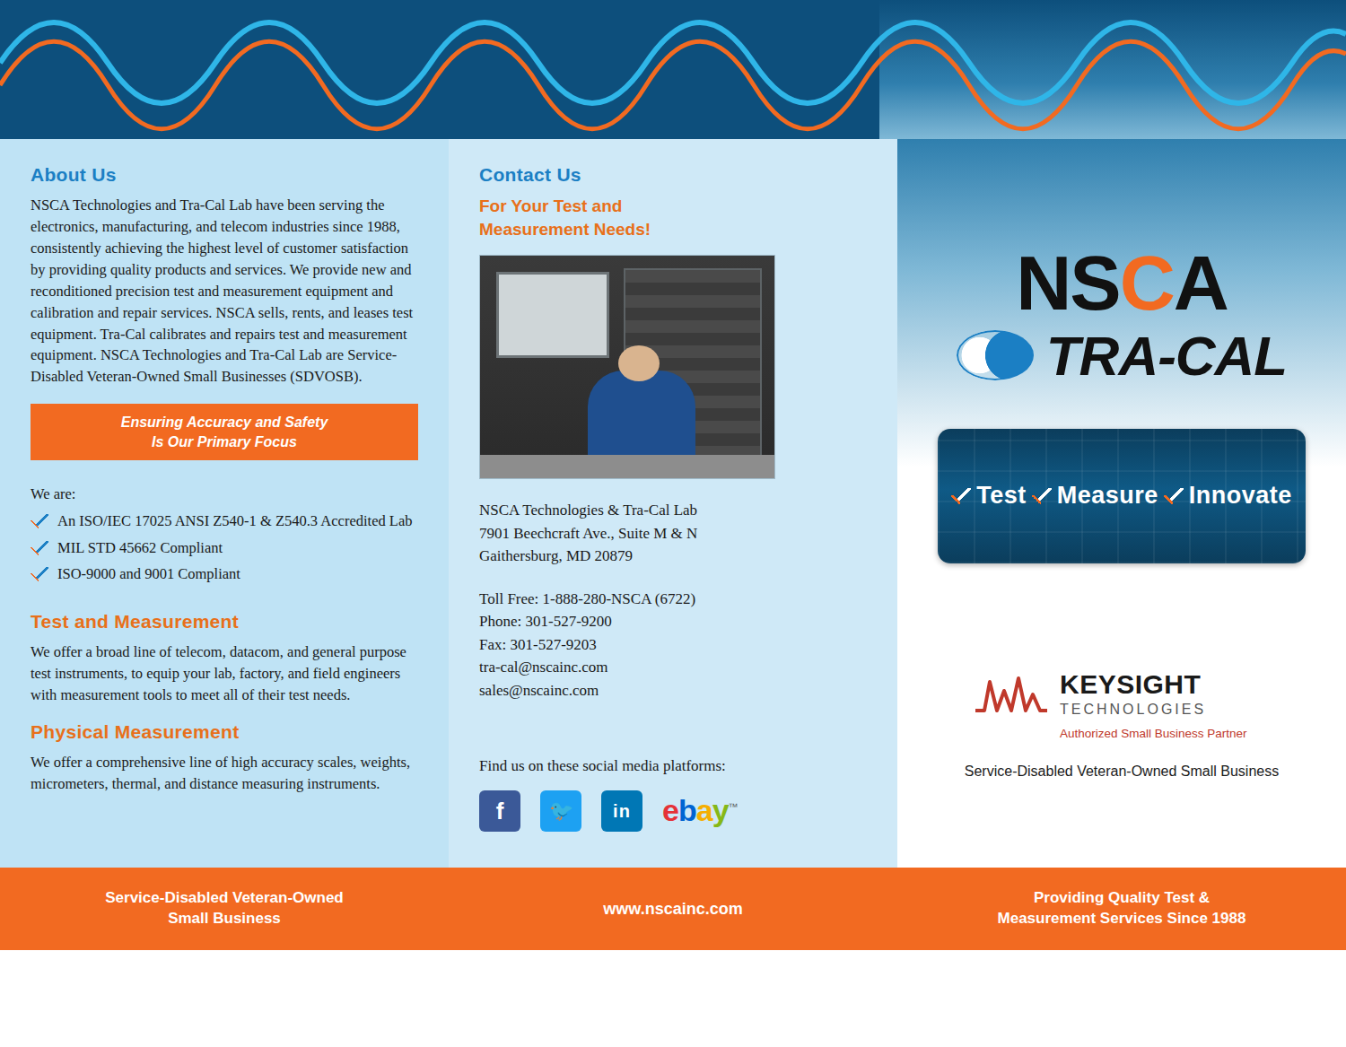About Us
NSCA Technologies and Tra-Cal Lab have been serving the electronics, manufacturing, and telecom industries since 1988, consistently achieving the highest level of customer satisfaction by providing quality products and services. We provide new and reconditioned precision test and measurement equipment and calibration and repair services. NSCA sells, rents, and leases test equipment. Tra-Cal calibrates and repairs test and measurement equipment. NSCA Technologies and Tra-Cal Lab are Service-Disabled Veteran-Owned Small Businesses (SDVOSB).
Ensuring Accuracy and Safety
Is Our Primary Focus
We are:
An ISO/IEC 17025 ANSI Z540-1 & Z540.3 Accredited Lab
MIL STD 45662 Compliant
ISO-9000 and 9001 Compliant
Test and Measurement
We offer a broad line of telecom, datacom, and general purpose test instruments, to equip your lab, factory, and field engineers with measurement tools to meet all of their test needs.
Physical Measurement
We offer a comprehensive line of high accuracy scales, weights, micrometers, thermal, and distance measuring instruments.
Contact Us
For Your Test and
Measurement Needs!
NSCA Technologies & Tra-Cal Lab
7901 Beechcraft Ave., Suite M & N
Gaithersburg, MD 20879
Toll Free: 1-888-280-NSCA (6722)
Phone: 301-527-9200
Fax: 301-527-9203
tra-cal@nscainc.com
sales@nscainc.com
Find us on these social media platforms:
f 🐦 in ebay™
NSCA
TRA-CAL
Test Measure Innovate
KEYSIGHT
TECHNOLOGIES
Authorized Small Business Partner
Service-Disabled Veteran-Owned Small Business
Service-Disabled Veteran-Owned
Small Business
www.nscainc.com
Providing Quality Test &
Measurement Services Since 1988